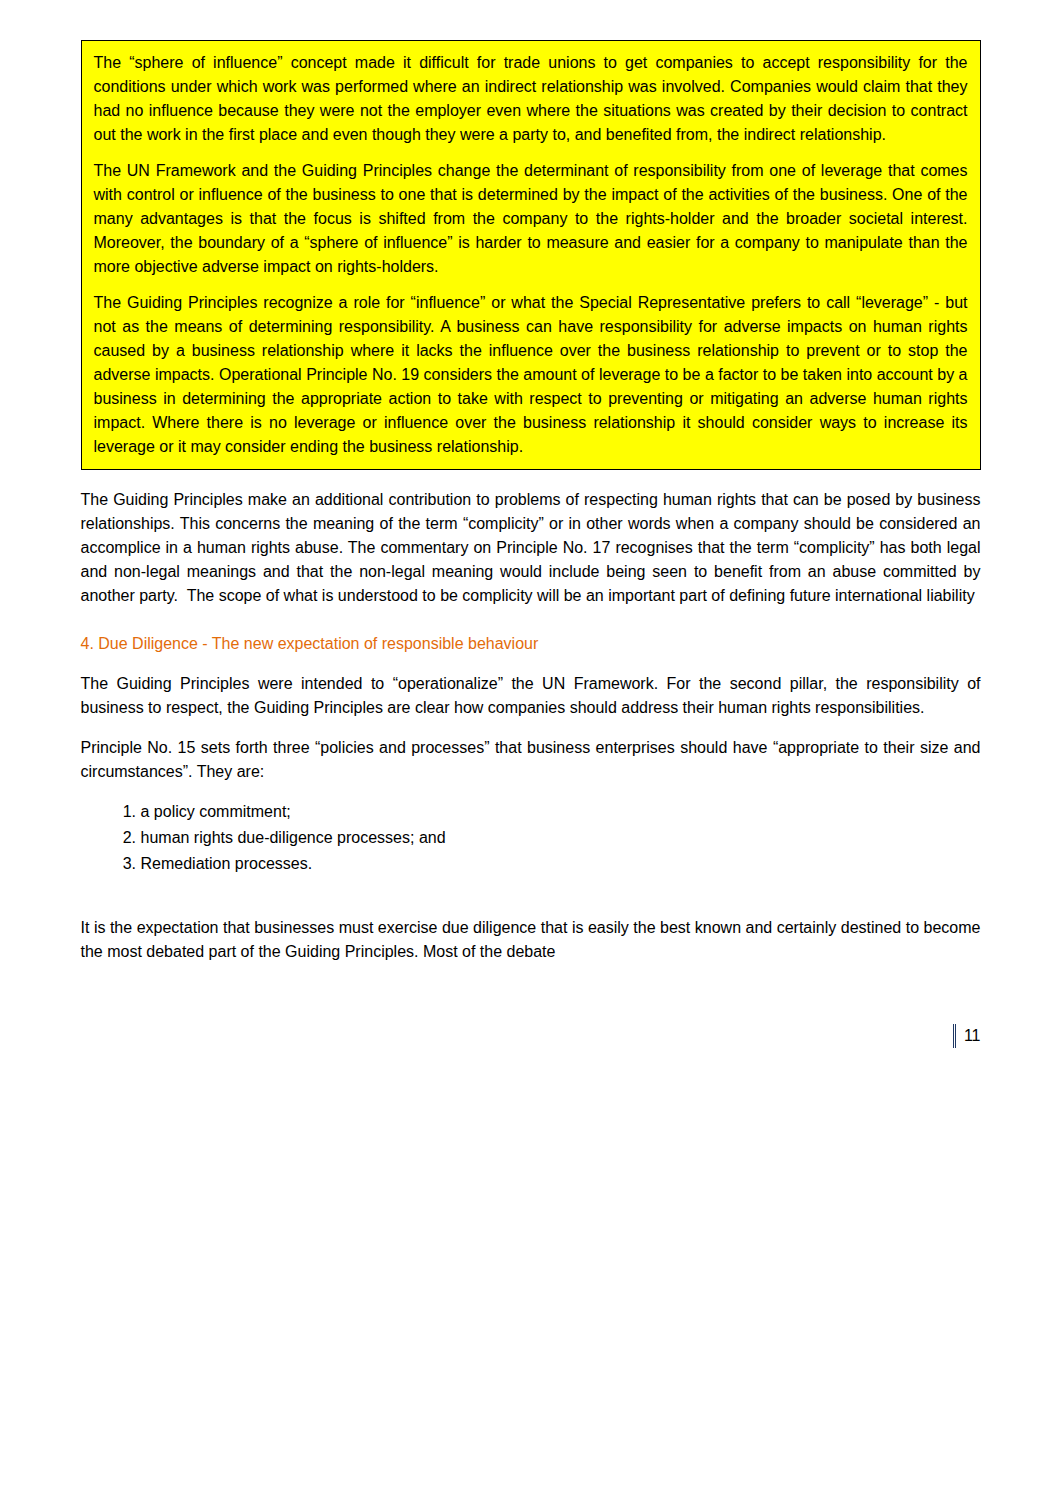The “sphere of influence” concept made it difficult for trade unions to get companies to accept responsibility for the conditions under which work was performed where an indirect relationship was involved. Companies would claim that they had no influence because they were not the employer even where the situations was created by their decision to contract out the work in the first place and even though they were a party to, and benefited from, the indirect relationship.
The UN Framework and the Guiding Principles change the determinant of responsibility from one of leverage that comes with control or influence of the business to one that is determined by the impact of the activities of the business. One of the many advantages is that the focus is shifted from the company to the rights-holder and the broader societal interest. Moreover, the boundary of a “sphere of influence” is harder to measure and easier for a company to manipulate than the more objective adverse impact on rights-holders.
The Guiding Principles recognize a role for “influence” or what the Special Representative prefers to call “leverage” - but not as the means of determining responsibility. A business can have responsibility for adverse impacts on human rights caused by a business relationship where it lacks the influence over the business relationship to prevent or to stop the adverse impacts. Operational Principle No. 19 considers the amount of leverage to be a factor to be taken into account by a business in determining the appropriate action to take with respect to preventing or mitigating an adverse human rights impact. Where there is no leverage or influence over the business relationship it should consider ways to increase its leverage or it may consider ending the business relationship.
The Guiding Principles make an additional contribution to problems of respecting human rights that can be posed by business relationships. This concerns the meaning of the term “complicity” or in other words when a company should be considered an accomplice in a human rights abuse. The commentary on Principle No. 17 recognises that the term “complicity” has both legal and non-legal meanings and that the non-legal meaning would include being seen to benefit from an abuse committed by another party. The scope of what is understood to be complicity will be an important part of defining future international liability
4. Due Diligence - The new expectation of responsible behaviour
The Guiding Principles were intended to “operationalize” the UN Framework. For the second pillar, the responsibility of business to respect, the Guiding Principles are clear how companies should address their human rights responsibilities.
Principle No. 15 sets forth three “policies and processes” that business enterprises should have “appropriate to their size and circumstances”. They are:
a policy commitment;
human rights due-diligence processes; and
Remediation processes.
It is the expectation that businesses must exercise due diligence that is easily the best known and certainly destined to become the most debated part of the Guiding Principles. Most of the debate
11